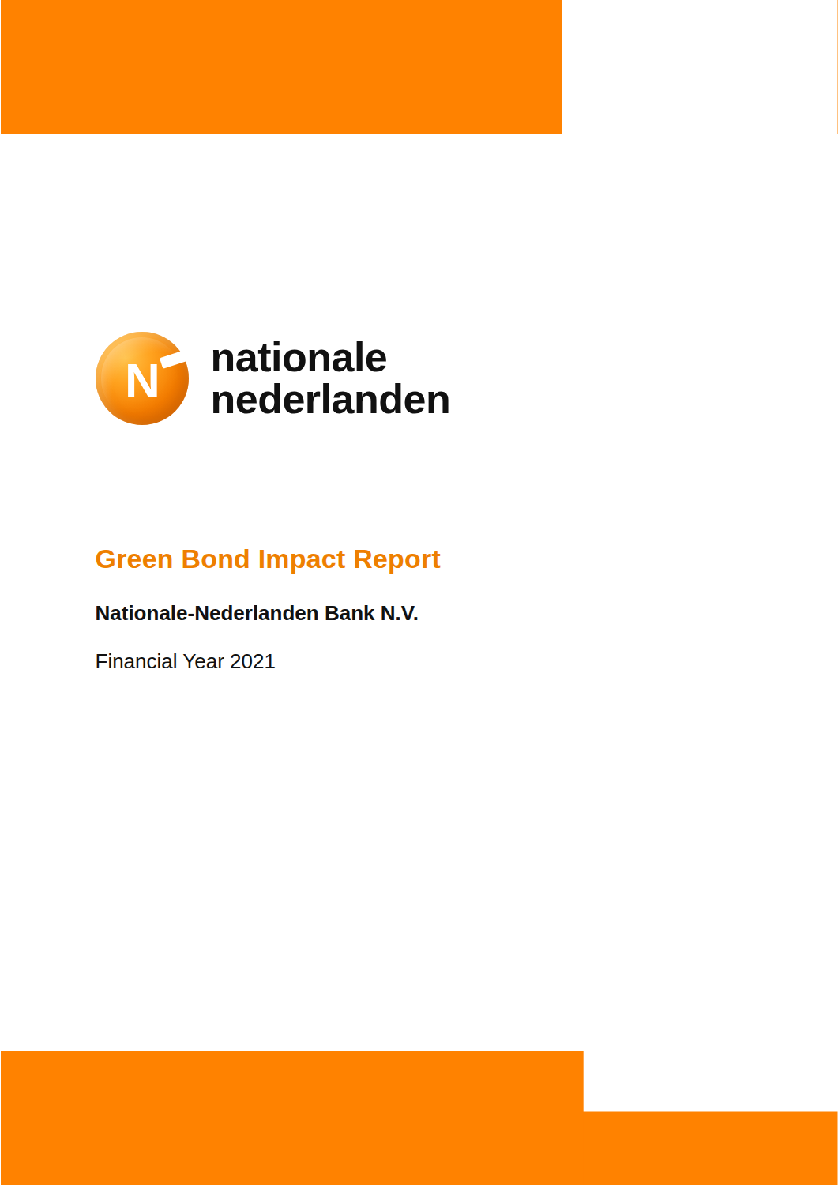N
nationale
nederlanden
Green Bond Impact Report
Nationale-Nederlanden Bank N.V.
Financial Year 2021